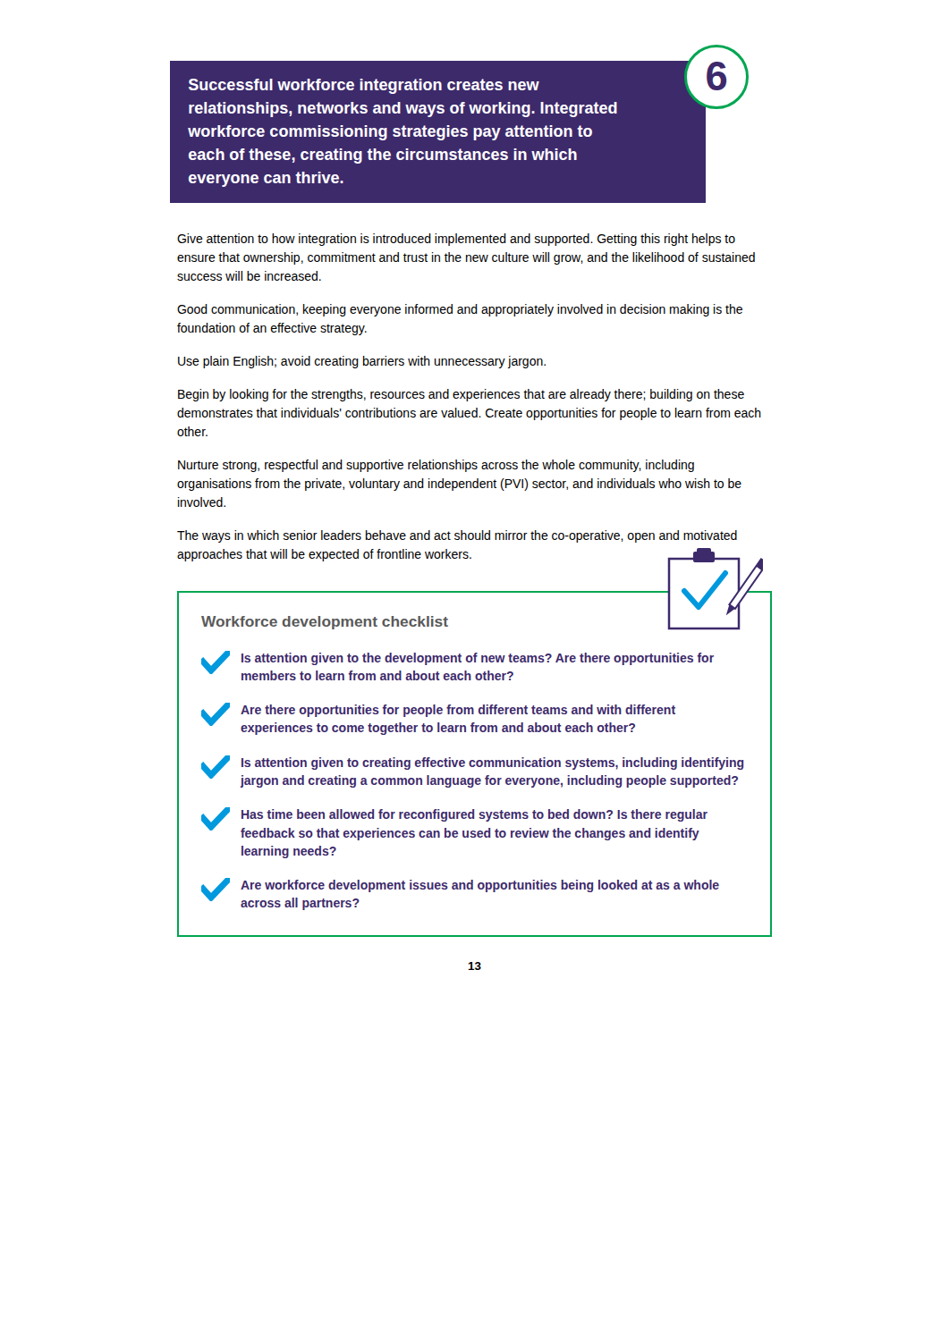Successful workforce integration creates new relationships, networks and ways of working. Integrated workforce commissioning strategies pay attention to each of these, creating the circumstances in which everyone can thrive.
6
Give attention to how integration is introduced implemented and supported. Getting this right helps to ensure that ownership, commitment and trust in the new culture will grow, and the likelihood of sustained success will be increased.
Good communication, keeping everyone informed and appropriately involved in decision making is the foundation of an effective strategy.
Use plain English; avoid creating barriers with unnecessary jargon.
Begin by looking for the strengths, resources and experiences that are already there; building on these demonstrates that individuals' contributions are valued. Create opportunities for people to learn from each other.
Nurture strong, respectful and supportive relationships across the whole community, including organisations from the private, voluntary and independent (PVI) sector, and individuals who wish to be involved.
The ways in which senior leaders behave and act should mirror the co-operative, open and motivated approaches that will be expected of frontline workers.
Workforce development checklist
Is attention given to the development of new teams? Are there opportunities for members to learn from and about each other?
Are there opportunities for people from different teams and with different experiences to come together to learn from and about each other?
Is attention given to creating effective communication systems, including identifying jargon and creating a common language for everyone, including people supported?
Has time been allowed for reconfigured systems to bed down? Is there regular feedback so that experiences can be used to review the changes and identify learning needs?
Are workforce development issues and opportunities being looked at as a whole across all partners?
13